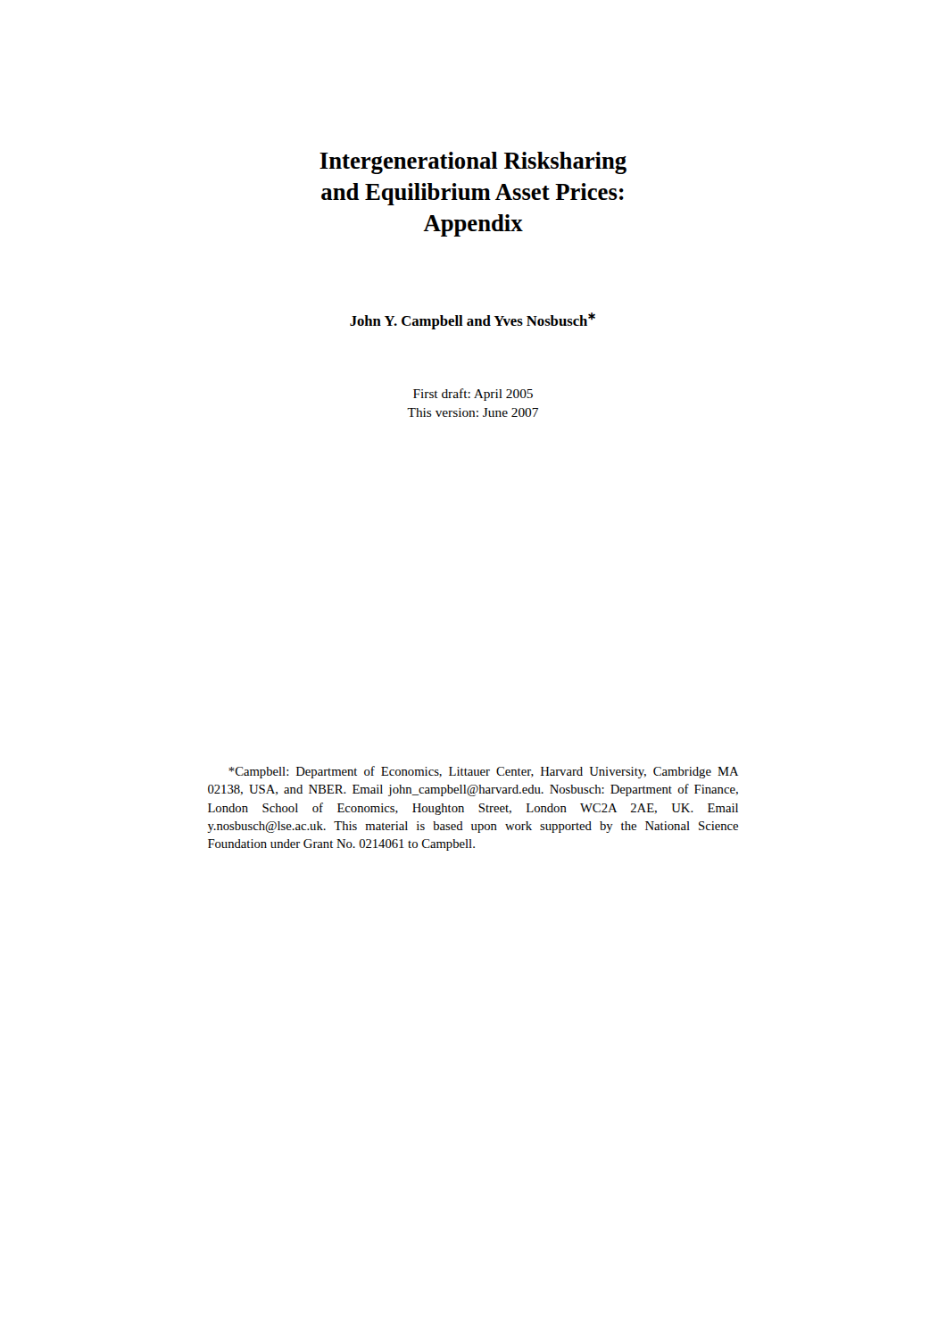Intergenerational Risksharing
and Equilibrium Asset Prices:
Appendix
John Y. Campbell and Yves Nosbusch∗
First draft: April 2005
This version: June 2007
*Campbell: Department of Economics, Littauer Center, Harvard University, Cambridge MA 02138, USA, and NBER. Email john_campbell@harvard.edu. Nosbusch: Department of Finance, London School of Economics, Houghton Street, London WC2A 2AE, UK. Email y.nosbusch@lse.ac.uk. This material is based upon work supported by the National Science Foundation under Grant No. 0214061 to Campbell.